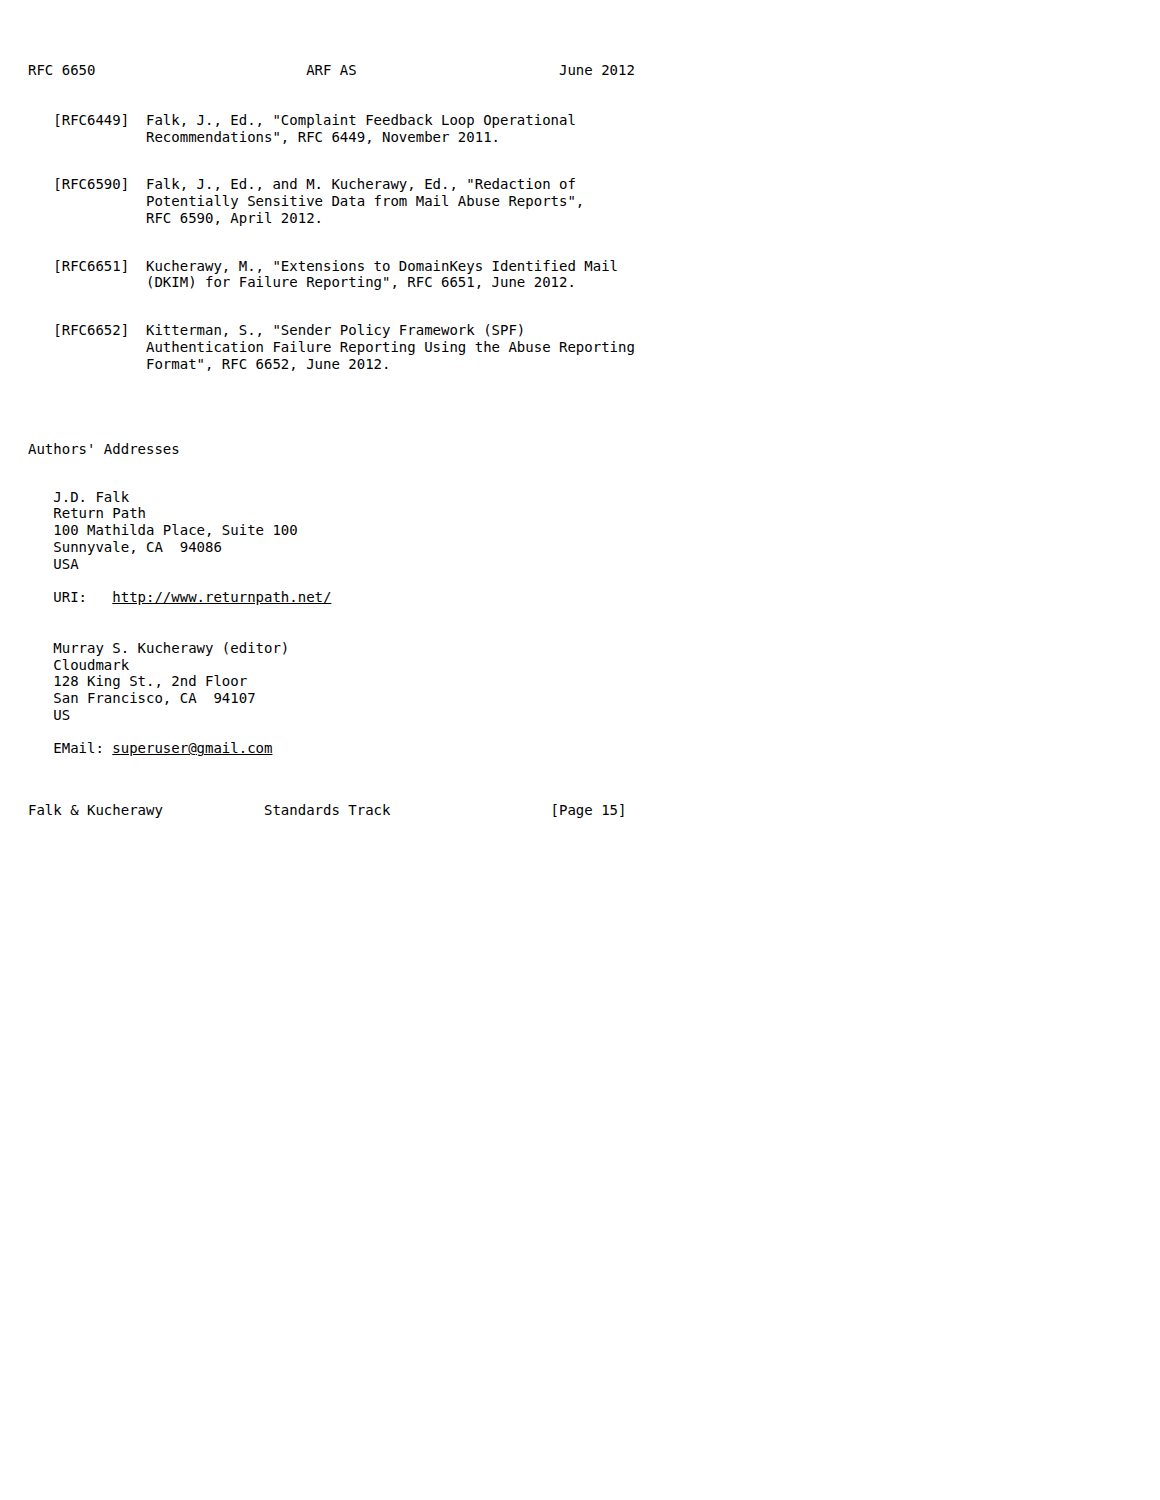RFC 6650 ARF AS June 2012
[RFC6449] Falk, J., Ed., "Complaint Feedback Loop Operational Recommendations", RFC 6449, November 2011.
[RFC6590] Falk, J., Ed., and M. Kucherawy, Ed., "Redaction of Potentially Sensitive Data from Mail Abuse Reports", RFC 6590, April 2012.
[RFC6651] Kucherawy, M., "Extensions to DomainKeys Identified Mail (DKIM) for Failure Reporting", RFC 6651, June 2012.
[RFC6652] Kitterman, S., "Sender Policy Framework (SPF) Authentication Failure Reporting Using the Abuse Reporting Format", RFC 6652, June 2012.
Authors' Addresses
J.D. Falk Return Path 100 Mathilda Place, Suite 100 Sunnyvale, CA 94086 USA URI: http://www.returnpath.net/ Murray S. Kucherawy (editor) Cloudmark 128 King St., 2nd Floor San Francisco, CA 94107 US EMail: superuser@gmail.com
Falk & Kucherawy Standards Track [Page 15]